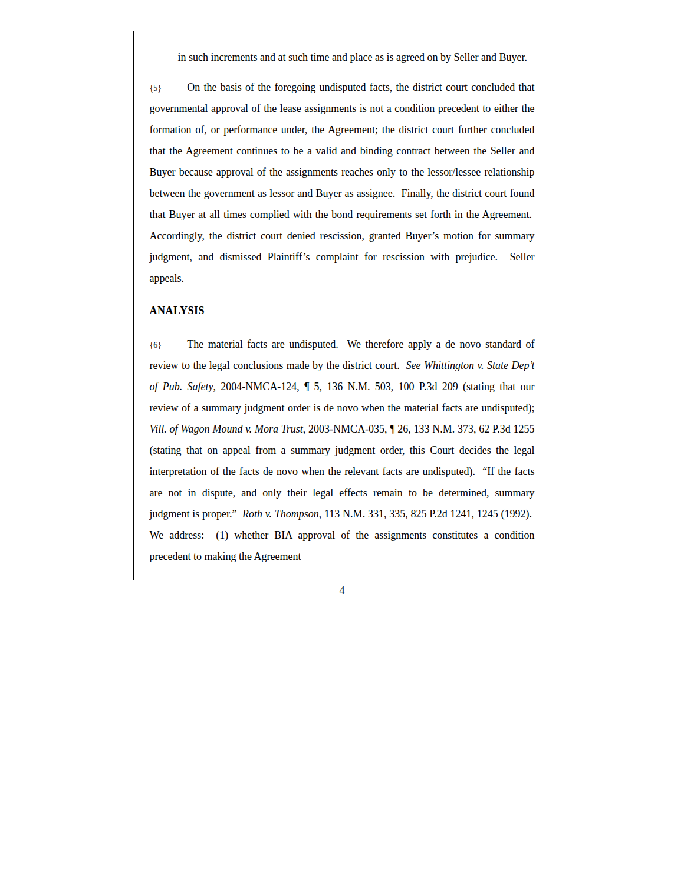in such increments and at such time and place as is agreed on by Seller and Buyer.
{5} On the basis of the foregoing undisputed facts, the district court concluded that governmental approval of the lease assignments is not a condition precedent to either the formation of, or performance under, the Agreement; the district court further concluded that the Agreement continues to be a valid and binding contract between the Seller and Buyer because approval of the assignments reaches only to the lessor/lessee relationship between the government as lessor and Buyer as assignee. Finally, the district court found that Buyer at all times complied with the bond requirements set forth in the Agreement. Accordingly, the district court denied rescission, granted Buyer’s motion for summary judgment, and dismissed Plaintiff’s complaint for rescission with prejudice. Seller appeals.
ANALYSIS
{6} The material facts are undisputed. We therefore apply a de novo standard of review to the legal conclusions made by the district court. See Whittington v. State Dep’t of Pub. Safety, 2004-NMCA-124, ¶ 5, 136 N.M. 503, 100 P.3d 209 (stating that our review of a summary judgment order is de novo when the material facts are undisputed); Vill. of Wagon Mound v. Mora Trust, 2003-NMCA-035, ¶ 26, 133 N.M. 373, 62 P.3d 1255 (stating that on appeal from a summary judgment order, this Court decides the legal interpretation of the facts de novo when the relevant facts are undisputed). “If the facts are not in dispute, and only their legal effects remain to be determined, summary judgment is proper.” Roth v. Thompson, 113 N.M. 331, 335, 825 P.2d 1241, 1245 (1992). We address: (1) whether BIA approval of the assignments constitutes a condition precedent to making the Agreement
4